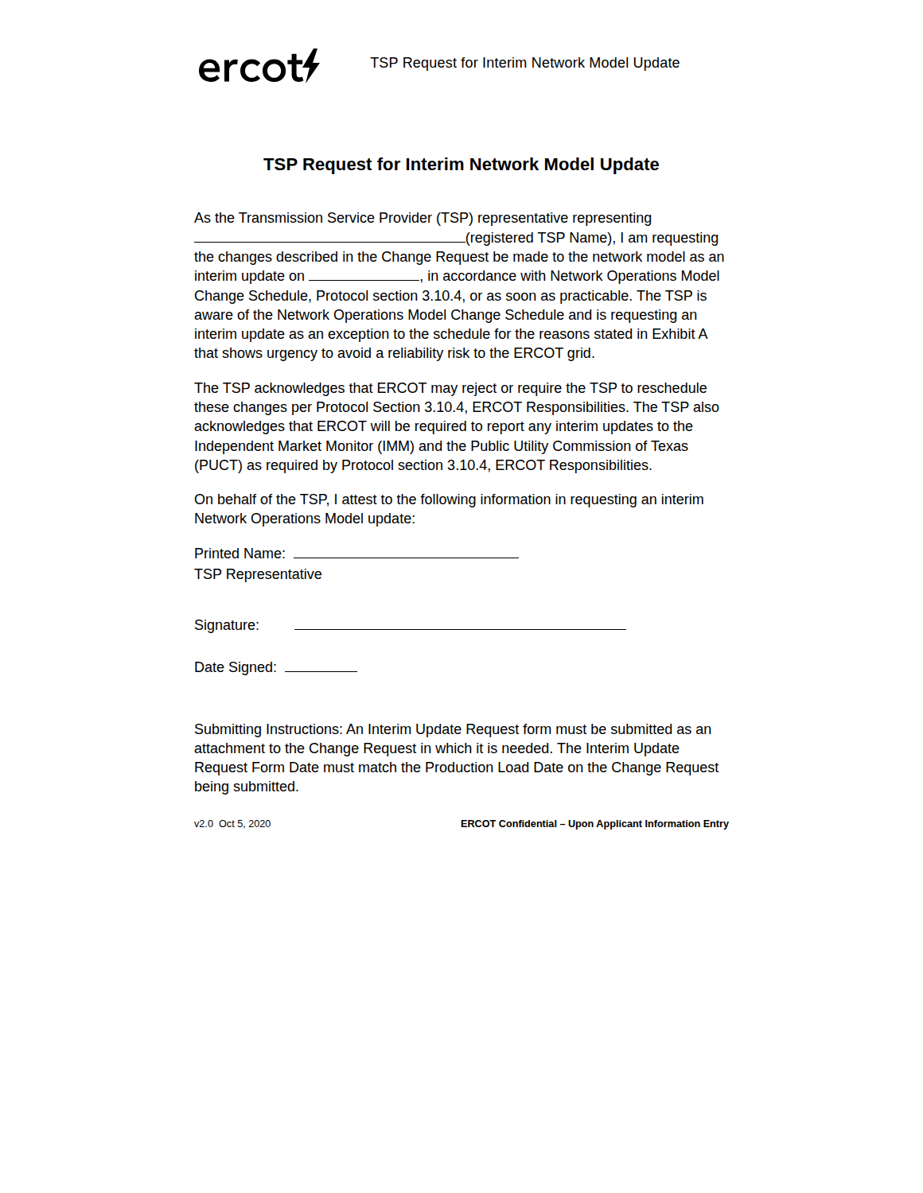TSP Request for Interim Network Model Update
TSP Request for Interim Network Model Update
As the Transmission Service Provider (TSP) representative representing
(registered TSP Name), I am requesting the changes described in the Change Request be made to the network model as an interim update on , in accordance with Network Operations Model Change Schedule, Protocol section 3.10.4, or as soon as practicable. The TSP is aware of the Network Operations Model Change Schedule and is requesting an interim update as an exception to the schedule for the reasons stated in Exhibit A that shows urgency to avoid a reliability risk to the ERCOT grid.
The TSP acknowledges that ERCOT may reject or require the TSP to reschedule these changes per Protocol Section 3.10.4, ERCOT Responsibilities. The TSP also acknowledges that ERCOT will be required to report any interim updates to the Independent Market Monitor (IMM) and the Public Utility Commission of Texas (PUCT) as required by Protocol section 3.10.4, ERCOT Responsibilities.
On behalf of the TSP, I attest to the following information in requesting an interim Network Operations Model update:
Printed Name: TSP Representative
Signature:
Date Signed:
Submitting Instructions: An Interim Update Request form must be submitted as an attachment to the Change Request in which it is needed. The Interim Update Request Form Date must match the Production Load Date on the Change Request being submitted.
v2.0 Oct 5, 2020
ERCOT Confidential – Upon Applicant Information Entry